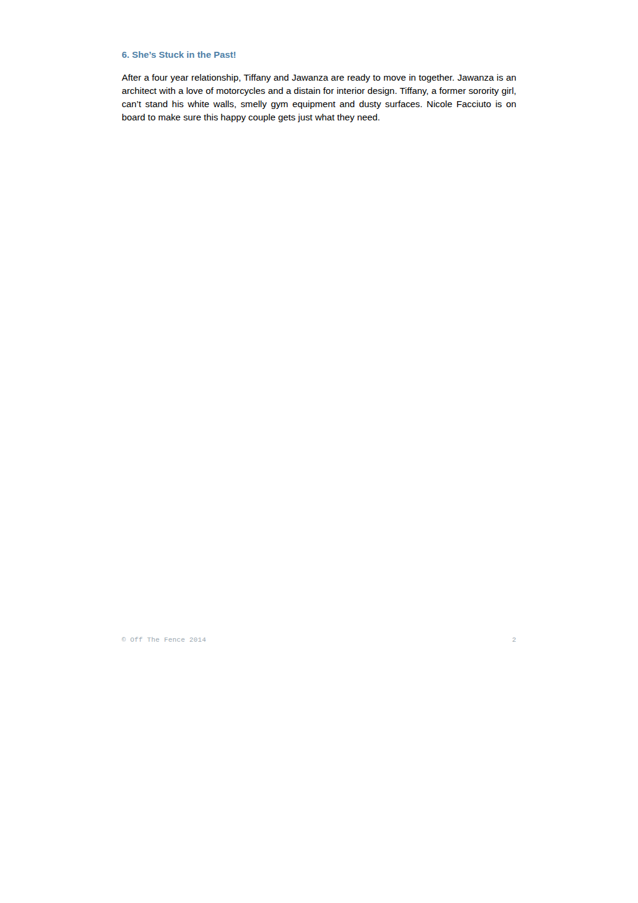6. She’s Stuck in the Past!
After a four year relationship, Tiffany and Jawanza are ready to move in together. Jawanza is an architect with a love of motorcycles and a distain for interior design. Tiffany, a former sorority girl, can’t stand his white walls, smelly gym equipment and dusty surfaces. Nicole Facciuto is on board to make sure this happy couple gets just what they need.
© Off The Fence 2014 2